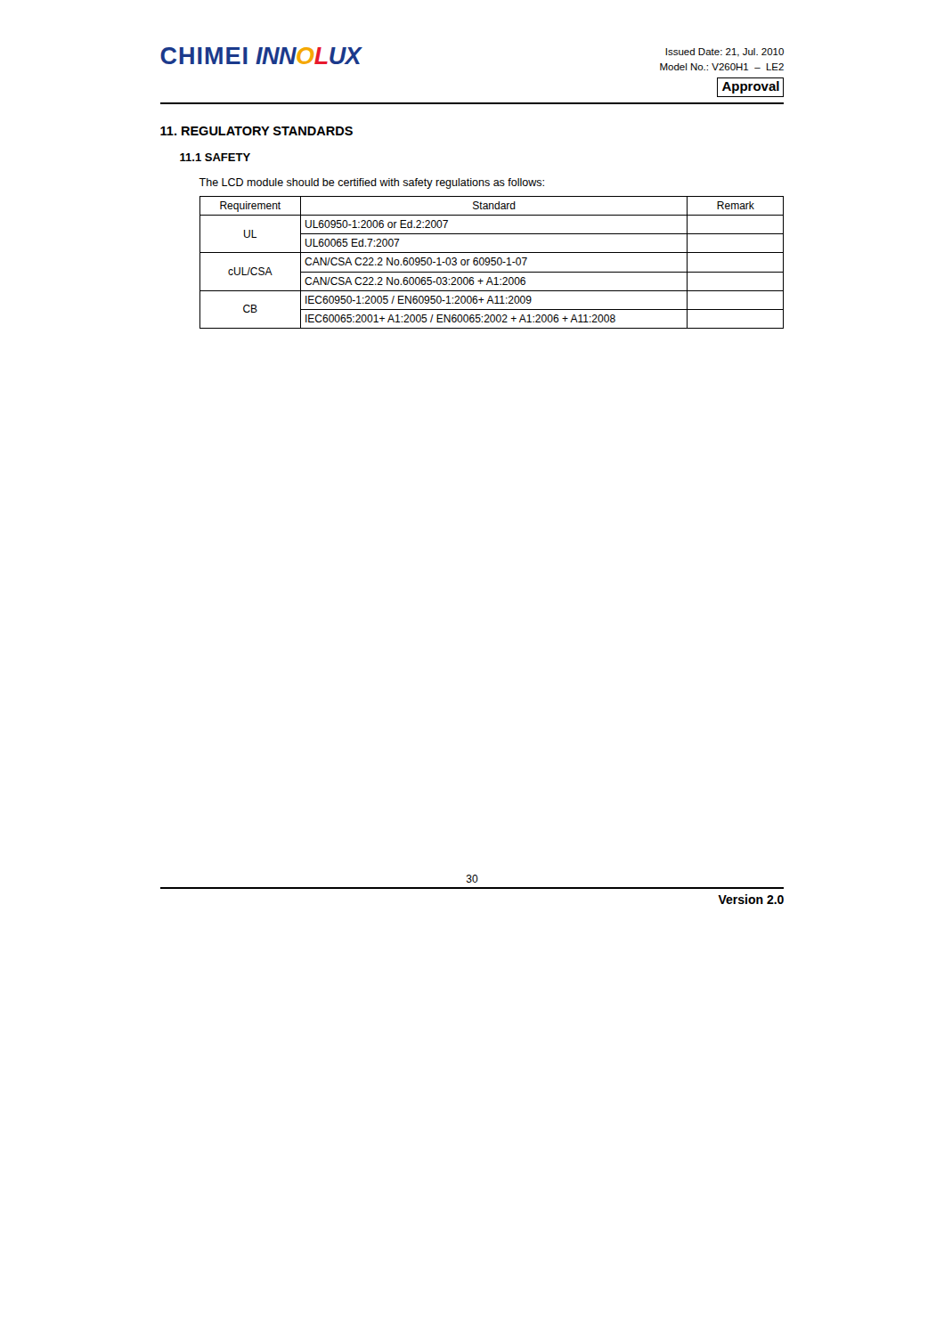CHIMEI INN OLUX
Issued Date: 21, Jul. 2010
Model No.: V260H1 – LE2
Approval
11. REGULATORY STANDARDS
11.1 SAFETY
The LCD module should be certified with safety regulations as follows:
| Requirement | Standard | Remark |
| UL | UL60950-1:2006 or Ed.2:2007 | |
| UL60065 Ed.7:2007 | |
| cUL/CSA | CAN/CSA C22.2 No.60950-1-03 or 60950-1-07 | |
| CAN/CSA C22.2 No.60065-03:2006 + A1:2006 | |
| CB | IEC60950-1:2005 / EN60950-1:2006+ A11:2009 | |
| IEC60065:2001+ A1:2005 / EN60065:2002 + A1:2006 + A11:2008 | |
30
Version 2.0